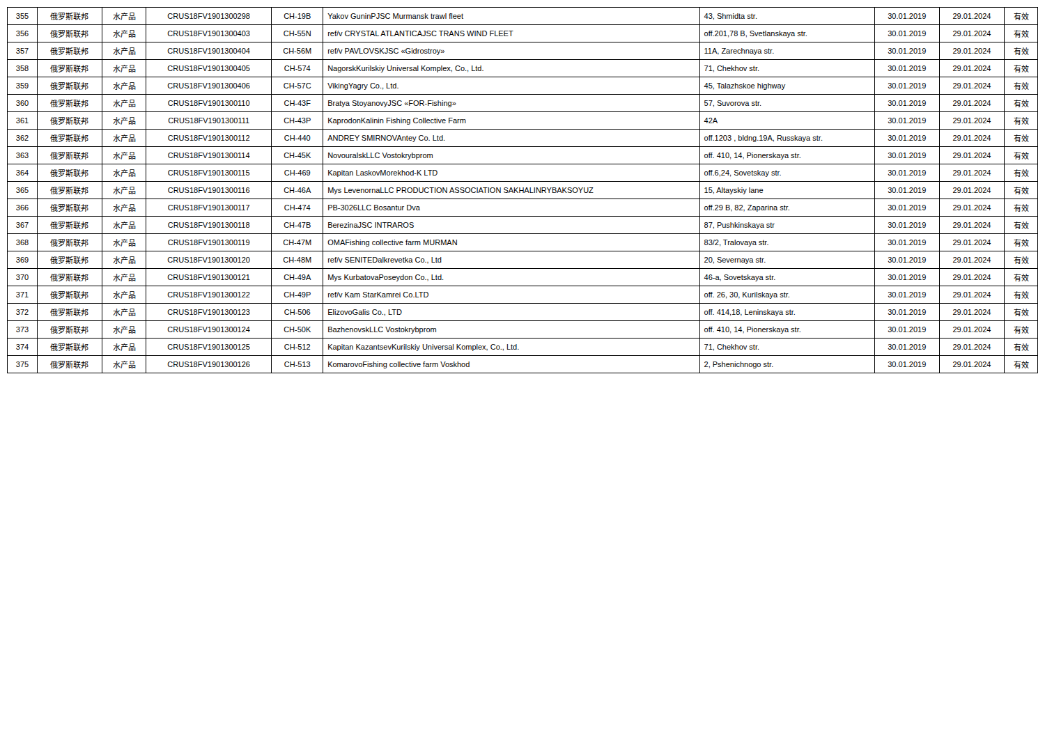| 355 | 俄罗斯联邦 | 水产品 | CRUS18FV1901300298 | CH-19B | Yakov GuninPJSC Murmansk trawl fleet | 43, Shmidta str. | 30.01.2019 | 29.01.2024 | 有效 |
| 356 | 俄罗斯联邦 | 水产品 | CRUS18FV1901300403 | CH-55N | ref/v CRYSTAL ATLANTICAJSC TRANS WIND FLEET | off.201,78 B, Svetlanskaya str. | 30.01.2019 | 29.01.2024 | 有效 |
| 357 | 俄罗斯联邦 | 水产品 | CRUS18FV1901300404 | CH-56M | ref/v PAVLOVSKJSC «Gidrostroy» | 11A, Zarechnaya str. | 30.01.2019 | 29.01.2024 | 有效 |
| 358 | 俄罗斯联邦 | 水产品 | CRUS18FV1901300405 | CH-574 | NagorskKurilskiy Universal Komplex, Co., Ltd. | 71, Chekhov str. | 30.01.2019 | 29.01.2024 | 有效 |
| 359 | 俄罗斯联邦 | 水产品 | CRUS18FV1901300406 | CH-57C | VikingYagry Co., Ltd. | 45, Talazhskoe highway | 30.01.2019 | 29.01.2024 | 有效 |
| 360 | 俄罗斯联邦 | 水产品 | CRUS18FV1901300110 | CH-43F | Bratya StoyanovyJSC «FOR-Fishing» | 57, Suvorova str. | 30.01.2019 | 29.01.2024 | 有效 |
| 361 | 俄罗斯联邦 | 水产品 | CRUS18FV1901300111 | CH-43P | KaprodonKalinin Fishing Collective Farm | 42A | 30.01.2019 | 29.01.2024 | 有效 |
| 362 | 俄罗斯联邦 | 水产品 | CRUS18FV1901300112 | CH-440 | ANDREY SMIRNOVAntey Co. Ltd. | off.1203 , bldng.19A, Russkaya str. | 30.01.2019 | 29.01.2024 | 有效 |
| 363 | 俄罗斯联邦 | 水产品 | CRUS18FV1901300114 | CH-45K | NovouralskLLC Vostokrybprom | off. 410, 14, Pionerskaya str. | 30.01.2019 | 29.01.2024 | 有效 |
| 364 | 俄罗斯联邦 | 水产品 | CRUS18FV1901300115 | CH-469 | Kapitan LaskovMorekhod-K LTD | off.6,24, Sovetskay str. | 30.01.2019 | 29.01.2024 | 有效 |
| 365 | 俄罗斯联邦 | 水产品 | CRUS18FV1901300116 | CH-46A | Mys LevenornaLLC PRODUCTION ASSOCIATION SAKHALINRYBAKSOYUZ | 15, Altayskiy lane | 30.01.2019 | 29.01.2024 | 有效 |
| 366 | 俄罗斯联邦 | 水产品 | CRUS18FV1901300117 | CH-474 | PB-3026LLC Bosantur Dva | off.29 B, 82, Zaparina str. | 30.01.2019 | 29.01.2024 | 有效 |
| 367 | 俄罗斯联邦 | 水产品 | CRUS18FV1901300118 | CH-47B | BerezinaJSC INTRAROS | 87, Pushkinskaya str | 30.01.2019 | 29.01.2024 | 有效 |
| 368 | 俄罗斯联邦 | 水产品 | CRUS18FV1901300119 | CH-47M | OMAFishing collective farm MURMAN | 83/2, Tralovaya str. | 30.01.2019 | 29.01.2024 | 有效 |
| 369 | 俄罗斯联邦 | 水产品 | CRUS18FV1901300120 | CH-48M | ref/v SENITEDalkrevetka Co., Ltd | 20, Severnaya str. | 30.01.2019 | 29.01.2024 | 有效 |
| 370 | 俄罗斯联邦 | 水产品 | CRUS18FV1901300121 | CH-49A | Mys KurbatovaPoseydon Co., Ltd. | 46-a, Sovetskaya str. | 30.01.2019 | 29.01.2024 | 有效 |
| 371 | 俄罗斯联邦 | 水产品 | CRUS18FV1901300122 | CH-49P | ref/v Kam StarKamrei Co.LTD | off. 26, 30, Kurilskaya str. | 30.01.2019 | 29.01.2024 | 有效 |
| 372 | 俄罗斯联邦 | 水产品 | CRUS18FV1901300123 | CH-506 | ElizovoGalis Co., LTD | off. 414,18, Leninskaya str. | 30.01.2019 | 29.01.2024 | 有效 |
| 373 | 俄罗斯联邦 | 水产品 | CRUS18FV1901300124 | CH-50K | BazhenovskLLC Vostokrybprom | off. 410, 14, Pionerskaya str. | 30.01.2019 | 29.01.2024 | 有效 |
| 374 | 俄罗斯联邦 | 水产品 | CRUS18FV1901300125 | CH-512 | Kapitan KazantsevKurilskiy Universal Komplex, Co., Ltd. | 71, Chekhov str. | 30.01.2019 | 29.01.2024 | 有效 |
| 375 | 俄罗斯联邦 | 水产品 | CRUS18FV1901300126 | CH-513 | KomarovoFishing collective farm Voskhod | 2, Pshenichnogo str. | 30.01.2019 | 29.01.2024 | 有效 |